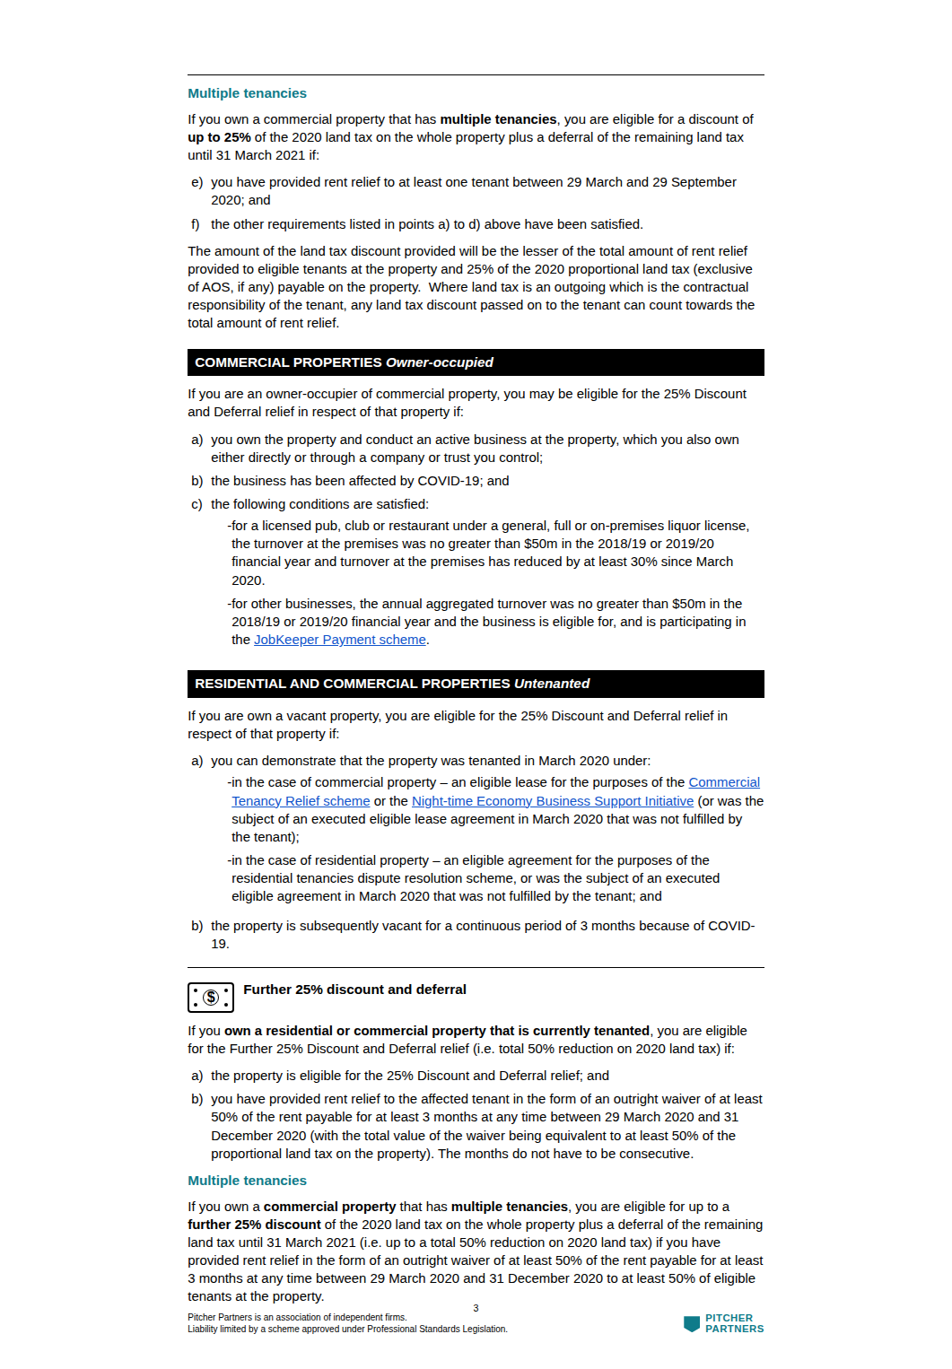Multiple tenancies
If you own a commercial property that has multiple tenancies, you are eligible for a discount of up to 25% of the 2020 land tax on the whole property plus a deferral of the remaining land tax until 31 March 2021 if:
e)
you have provided rent relief to at least one tenant between 29 March and 29 September 2020; and
f)
the other requirements listed in points a) to d) above have been satisfied.
The amount of the land tax discount provided will be the lesser of the total amount of rent relief provided to eligible tenants at the property and 25% of the 2020 proportional land tax (exclusive of AOS, if any) payable on the property. Where land tax is an outgoing which is the contractual responsibility of the tenant, any land tax discount passed on to the tenant can count towards the total amount of rent relief.
COMMERCIAL PROPERTIES Owner-occupied
If you are an owner-occupier of commercial property, you may be eligible for the 25% Discount and Deferral relief in respect of that property if:
a)
you own the property and conduct an active business at the property, which you also own either directly or through a company or trust you control;
b)
the business has been affected by COVID-19; and
c)
the following conditions are satisfied:
-
for a licensed pub, club or restaurant under a general, full or on-premises liquor license, the turnover at the premises was no greater than $50m in the 2018/19 or 2019/20 financial year and turnover at the premises has reduced by at least 30% since March 2020.
-
for other businesses, the annual aggregated turnover was no greater than $50m in the 2018/19 or 2019/20 financial year and the business is eligible for, and is participating in the JobKeeper Payment scheme.
RESIDENTIAL AND COMMERCIAL PROPERTIES Untenanted
If you are own a vacant property, you are eligible for the 25% Discount and Deferral relief in respect of that property if:
a)
you can demonstrate that the property was tenanted in March 2020 under:
-
in the case of commercial property – an eligible lease for the purposes of the Commercial Tenancy Relief scheme or the Night-time Economy Business Support Initiative (or was the subject of an executed eligible lease agreement in March 2020 that was not fulfilled by the tenant);
-
in the case of residential property – an eligible agreement for the purposes of the residential tenancies dispute resolution scheme, or was the subject of an executed eligible agreement in March 2020 that was not fulfilled by the tenant; and
b)
the property is subsequently vacant for a continuous period of 3 months because of COVID-19.
Further 25% discount and deferral
If you own a residential or commercial property that is currently tenanted, you are eligible for the Further 25% Discount and Deferral relief (i.e. total 50% reduction on 2020 land tax) if:
a)
the property is eligible for the 25% Discount and Deferral relief; and
b)
you have provided rent relief to the affected tenant in the form of an outright waiver of at least 50% of the rent payable for at least 3 months at any time between 29 March 2020 and 31 December 2020 (with the total value of the waiver being equivalent to at least 50% of the proportional land tax on the property). The months do not have to be consecutive.
Multiple tenancies
If you own a commercial property that has multiple tenancies, you are eligible for up to a further 25% discount of the 2020 land tax on the whole property plus a deferral of the remaining land tax until 31 March 2021 (i.e. up to a total 50% reduction on 2020 land tax) if you have provided rent relief in the form of an outright waiver of at least 50% of the rent payable for at least 3 months at any time between 29 March 2020 and 31 December 2020 to at least 50% of eligible tenants at the property.
3
Pitcher Partners is an association of independent firms.
Liability limited by a scheme approved under Professional Standards Legislation.
PITCHER PARTNERS